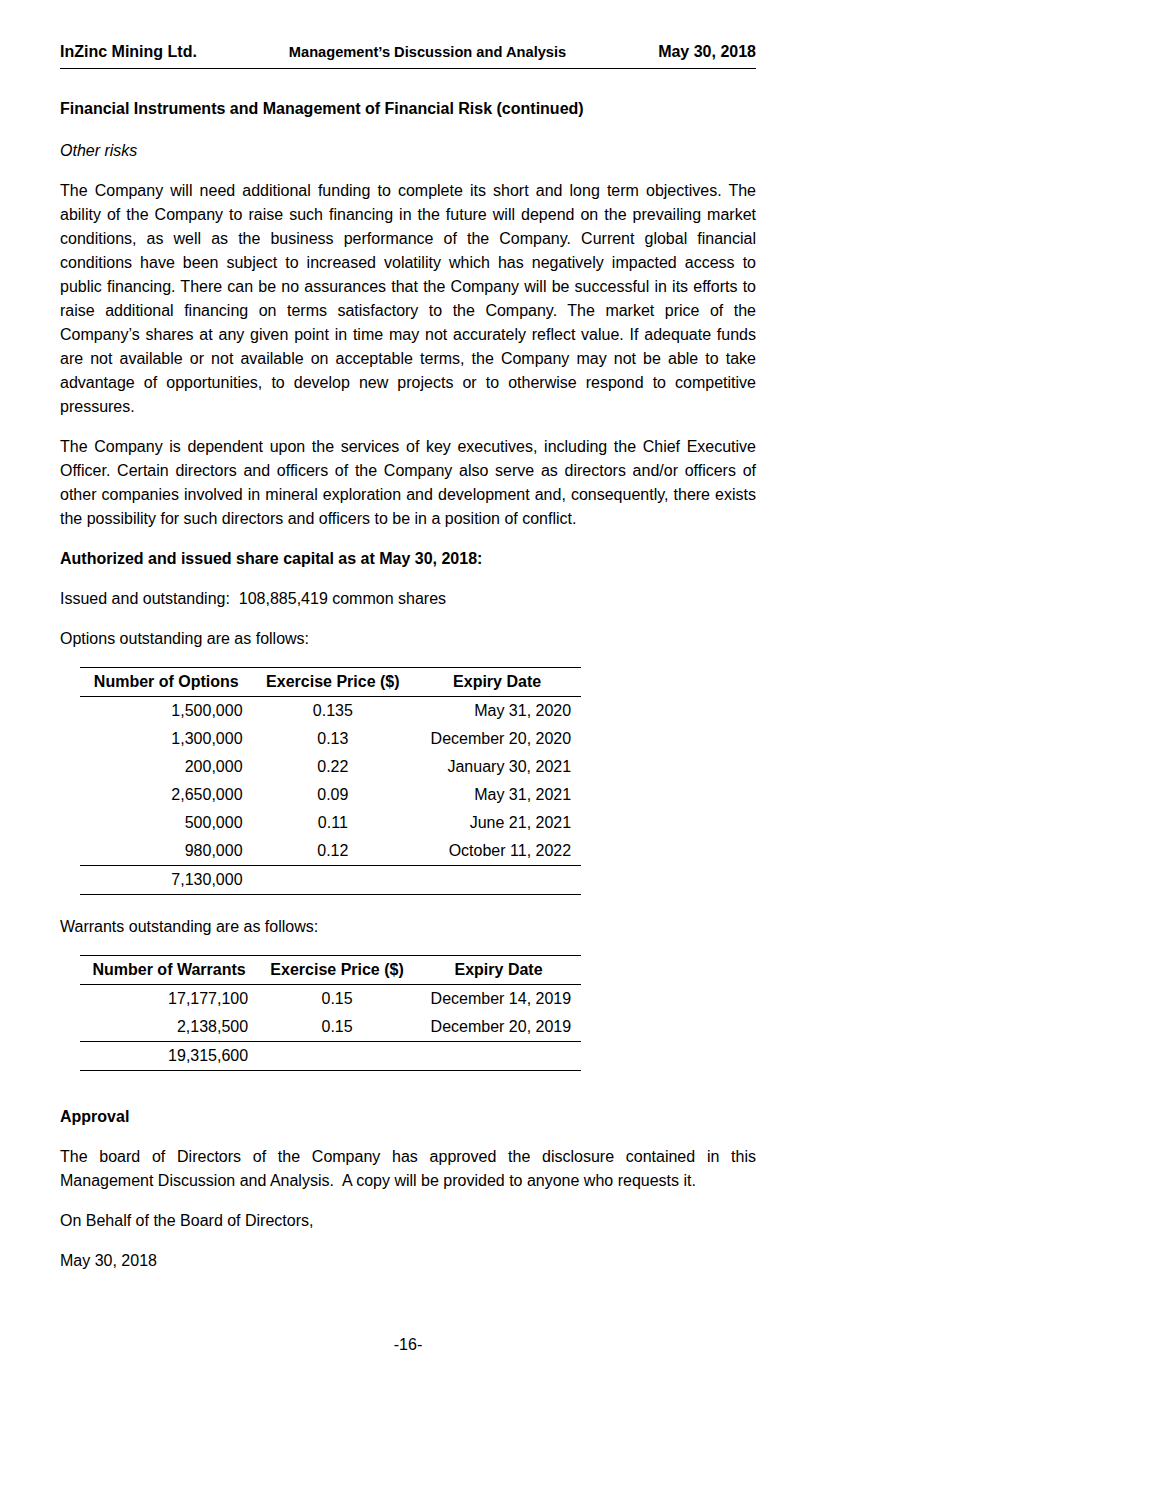InZinc Mining Ltd.
Management’s Discussion and Analysis
May 30, 2018
Financial Instruments and Management of Financial Risk (continued)
Other risks
The Company will need additional funding to complete its short and long term objectives. The ability of the Company to raise such financing in the future will depend on the prevailing market conditions, as well as the business performance of the Company. Current global financial conditions have been subject to increased volatility which has negatively impacted access to public financing. There can be no assurances that the Company will be successful in its efforts to raise additional financing on terms satisfactory to the Company. The market price of the Company’s shares at any given point in time may not accurately reflect value. If adequate funds are not available or not available on acceptable terms, the Company may not be able to take advantage of opportunities, to develop new projects or to otherwise respond to competitive pressures.
The Company is dependent upon the services of key executives, including the Chief Executive Officer. Certain directors and officers of the Company also serve as directors and/or officers of other companies involved in mineral exploration and development and, consequently, there exists the possibility for such directors and officers to be in a position of conflict.
Authorized and issued share capital as at May 30, 2018:
Issued and outstanding: 108,885,419 common shares
Options outstanding are as follows:
| Number of Options | Exercise Price ($) | Expiry Date |
| --- | --- | --- |
| 1,500,000 | 0.135 | May 31, 2020 |
| 1,300,000 | 0.13 | December 20, 2020 |
| 200,000 | 0.22 | January 30, 2021 |
| 2,650,000 | 0.09 | May 31, 2021 |
| 500,000 | 0.11 | June 21, 2021 |
| 980,000 | 0.12 | October 11, 2022 |
| 7,130,000 | | |
Warrants outstanding are as follows:
| Number of Warrants | Exercise Price ($) | Expiry Date |
| --- | --- | --- |
| 17,177,100 | 0.15 | December 14, 2019 |
| 2,138,500 | 0.15 | December 20, 2019 |
| 19,315,600 | | |
Approval
The board of Directors of the Company has approved the disclosure contained in this Management Discussion and Analysis. A copy will be provided to anyone who requests it.
On Behalf of the Board of Directors,
May 30, 2018
-16-